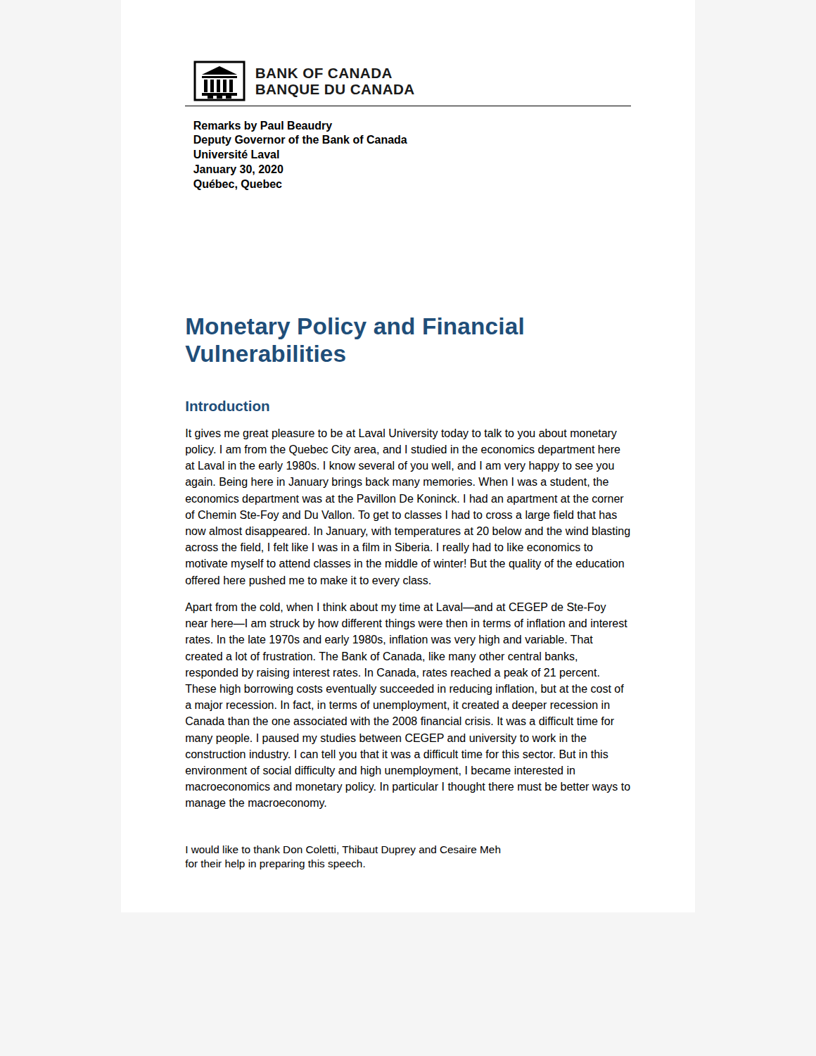BANK OF CANADA BANQUE DU CANADA
Remarks by Paul Beaudry
Deputy Governor of the Bank of Canada
Université Laval
January 30, 2020
Québec, Quebec
Monetary Policy and Financial
Vulnerabilities
Introduction
It gives me great pleasure to be at Laval University today to talk to you about monetary policy. I am from the Quebec City area, and I studied in the economics department here at Laval in the early 1980s. I know several of you well, and I am very happy to see you again. Being here in January brings back many memories. When I was a student, the economics department was at the Pavillon De Koninck. I had an apartment at the corner of Chemin Ste-Foy and Du Vallon. To get to classes I had to cross a large field that has now almost disappeared. In January, with temperatures at 20 below and the wind blasting across the field, I felt like I was in a film in Siberia. I really had to like economics to motivate myself to attend classes in the middle of winter! But the quality of the education offered here pushed me to make it to every class.
Apart from the cold, when I think about my time at Laval—and at CEGEP de Ste-Foy near here—I am struck by how different things were then in terms of inflation and interest rates. In the late 1970s and early 1980s, inflation was very high and variable. That created a lot of frustration. The Bank of Canada, like many other central banks, responded by raising interest rates. In Canada, rates reached a peak of 21 percent. These high borrowing costs eventually succeeded in reducing inflation, but at the cost of a major recession. In fact, in terms of unemployment, it created a deeper recession in Canada than the one associated with the 2008 financial crisis. It was a difficult time for many people. I paused my studies between CEGEP and university to work in the construction industry. I can tell you that it was a difficult time for this sector. But in this environment of social difficulty and high unemployment, I became interested in macroeconomics and monetary policy. In particular I thought there must be better ways to manage the macroeconomy.
I would like to thank Don Coletti, Thibaut Duprey and Cesaire Meh
for their help in preparing this speech.